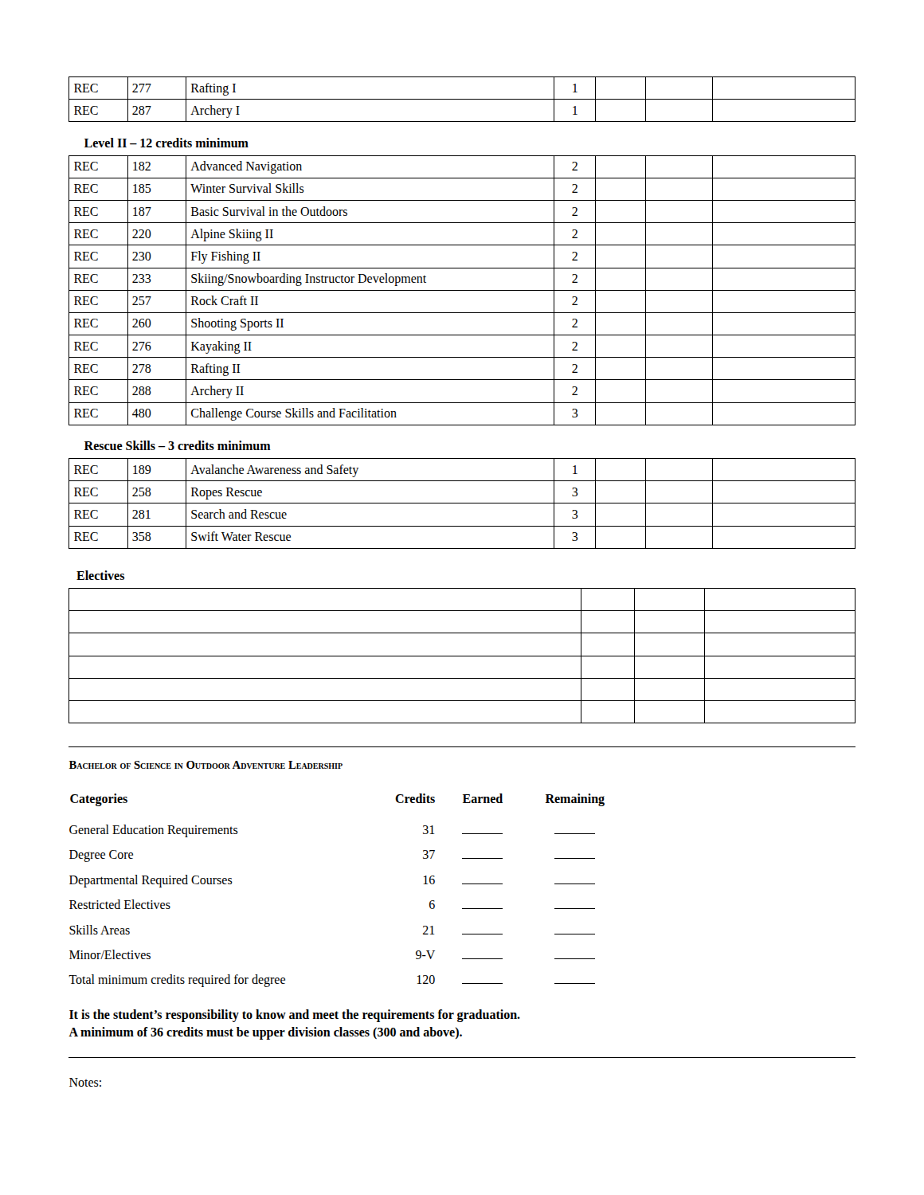| REC | 277 | Rafting I | 1 | | | |
| REC | 287 | Archery I | 1 | | | |
Level II – 12 credits minimum
| REC | 182 | Advanced Navigation | 2 | | | |
| REC | 185 | Winter Survival Skills | 2 | | | |
| REC | 187 | Basic Survival in the Outdoors | 2 | | | |
| REC | 220 | Alpine Skiing II | 2 | | | |
| REC | 230 | Fly Fishing II | 2 | | | |
| REC | 233 | Skiing/Snowboarding Instructor Development | 2 | | | |
| REC | 257 | Rock Craft II | 2 | | | |
| REC | 260 | Shooting Sports II | 2 | | | |
| REC | 276 | Kayaking II | 2 | | | |
| REC | 278 | Rafting II | 2 | | | |
| REC | 288 | Archery II | 2 | | | |
| REC | 480 | Challenge Course Skills and Facilitation | 3 | | | |
Rescue Skills – 3 credits minimum
| REC | 189 | Avalanche Awareness and Safety | 1 | | | |
| REC | 258 | Ropes Rescue | 3 | | | |
| REC | 281 | Search and Rescue | 3 | | | |
| REC | 358 | Swift Water Rescue | 3 | | | |
Electives
Bachelor of Science in Outdoor Adventure Leadership
| Categories | Credits | Earned | Remaining |
| --- | --- | --- | --- |
| General Education Requirements | 31 | | |
| Degree Core | 37 | | |
| Departmental Required Courses | 16 | | |
| Restricted Electives | 6 | | |
| Skills Areas | 21 | | |
| Minor/Electives | 9-V | | |
| Total minimum credits required for degree | 120 | | |
It is the student’s responsibility to know and meet the requirements for graduation.
A minimum of 36 credits must be upper division classes (300 and above).
Notes: